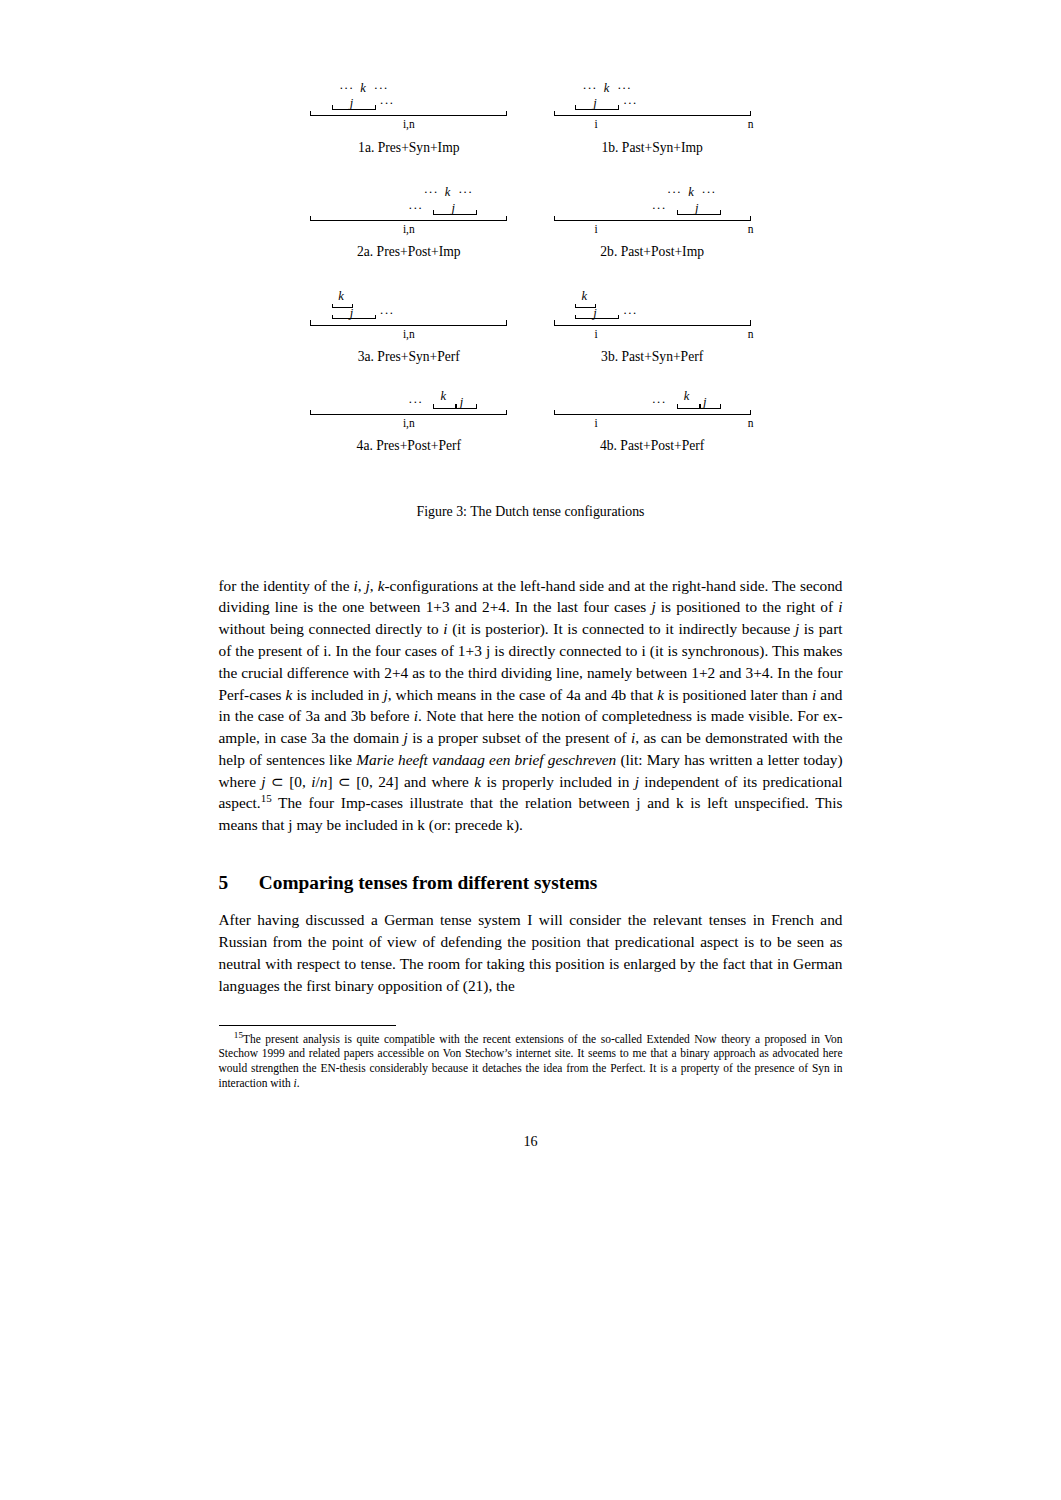| ··· k ··· j ··· i,n 1a. Pres+Syn+Imp | ··· k ··· j ··· i n 1b. Past+Syn+Imp |
| ··· k ··· ··· j i,n 2a. Pres+Post+Imp | ··· k ··· ··· j i n 2b. Past+Post+Imp |
| k j ··· i,n 3a. Pres+Syn+Perf | k j ··· i n 3b. Past+Syn+Perf |
| ··· k j i,n 4a. Pres+Post+Perf | ··· k j i n 4b. Past+Post+Perf |
Figure 3: The Dutch tense configurations
for the identity of the i, j, k-configurations at the left-hand side and at the right-hand side. The second dividing line is the one between 1+3 and 2+4. In the last four cases j is positioned to the right of i without being connected directly to i (it is posterior). It is connected to it indirectly because j is part of the present of i. In the four cases of 1+3 j is directly connected to i (it is synchronous). This makes the crucial difference with 2+4 as to the third dividing line, namely between 1+2 and 3+4. In the four Perf-cases k is included in j, which means in the case of 4a and 4b that k is positioned later than i and in the case of 3a and 3b before i. Note that here the notion of completedness is made visible. For example, in case 3a the domain j is a proper subset of the present of i, as can be demonstrated with the help of sentences like Marie heeft vandaag een brief geschreven (lit: Mary has written a letter today) where j ⊂ [0, i/n] ⊂ [0, 24] and where k is properly included in j independent of its predicational aspect.15 The four Imp-cases illustrate that the relation between j and k is left unspecified. This means that j may be included in k (or: precede k).
5 Comparing tenses from different systems
After having discussed a German tense system I will consider the relevant tenses in French and Russian from the point of view of defending the position that predicational aspect is to be seen as neutral with respect to tense. The room for taking this position is enlarged by the fact that in German languages the first binary opposition of (21), the
15The present analysis is quite compatible with the recent extensions of the so-called Extended Now theory a proposed in Von Stechow 1999 and related papers accessible on Von Stechow’s internet site. It seems to me that a binary approach as advocated here would strengthen the EN-thesis considerably because it detaches the idea from the Perfect. It is a property of the presence of Syn in interaction with i.
16